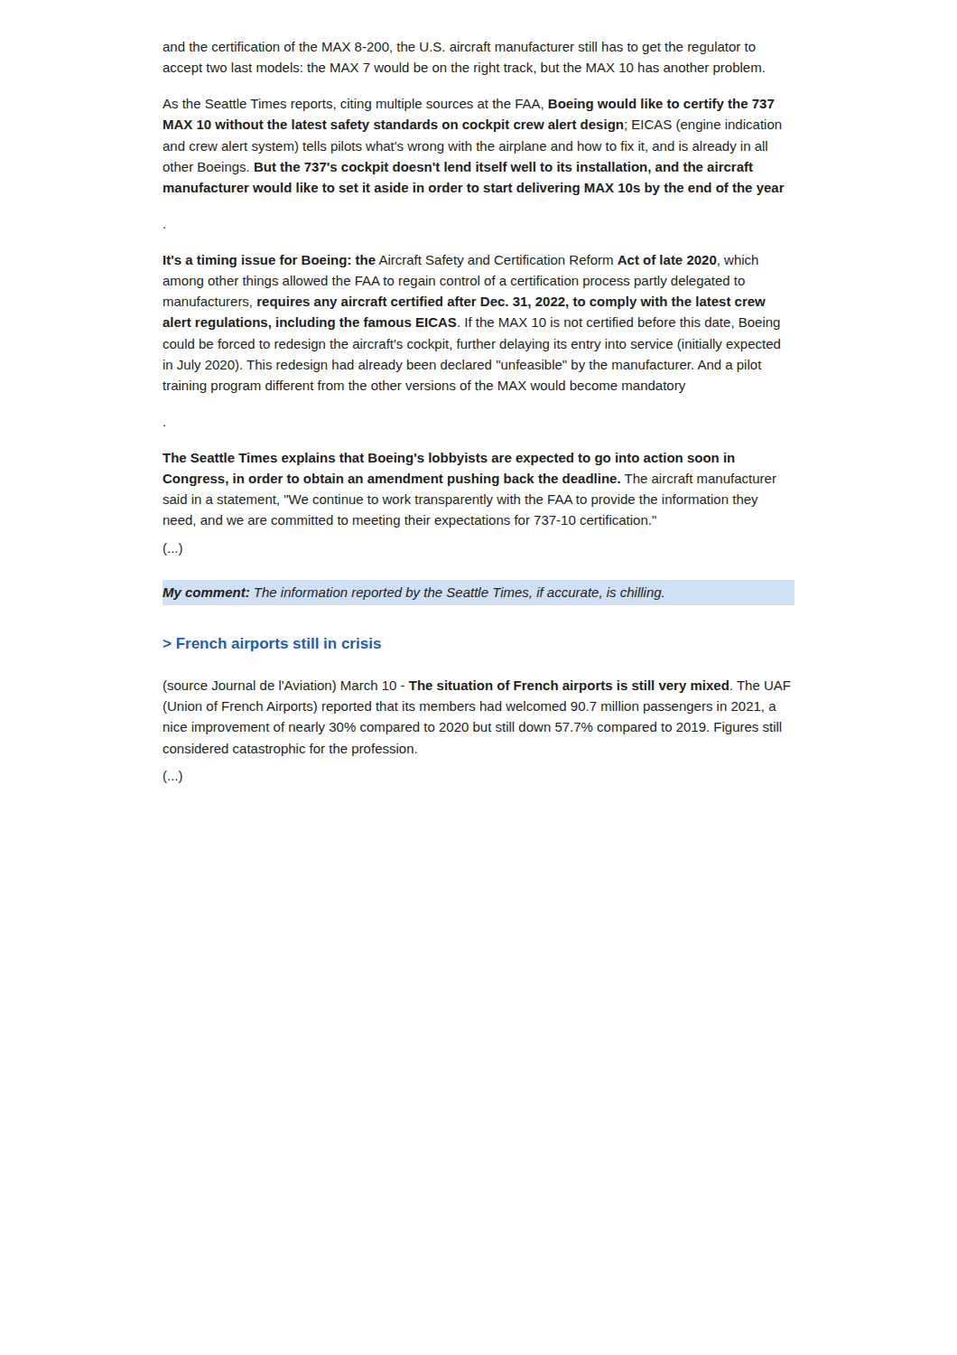and the certification of the MAX 8-200, the U.S. aircraft manufacturer still has to get the regulator to accept two last models: the MAX 7 would be on the right track, but the MAX 10 has another problem.
As the Seattle Times reports, citing multiple sources at the FAA, Boeing would like to certify the 737 MAX 10 without the latest safety standards on cockpit crew alert design; EICAS (engine indication and crew alert system) tells pilots what's wrong with the airplane and how to fix it, and is already in all other Boeings. But the 737's cockpit doesn't lend itself well to its installation, and the aircraft manufacturer would like to set it aside in order to start delivering MAX 10s by the end of the year
.
It's a timing issue for Boeing: the Aircraft Safety and Certification Reform Act of late 2020, which among other things allowed the FAA to regain control of a certification process partly delegated to manufacturers, requires any aircraft certified after Dec. 31, 2022, to comply with the latest crew alert regulations, including the famous EICAS. If the MAX 10 is not certified before this date, Boeing could be forced to redesign the aircraft's cockpit, further delaying its entry into service (initially expected in July 2020). This redesign had already been declared "unfeasible" by the manufacturer. And a pilot training program different from the other versions of the MAX would become mandatory
.
The Seattle Times explains that Boeing's lobbyists are expected to go into action soon in Congress, in order to obtain an amendment pushing back the deadline. The aircraft manufacturer said in a statement, "We continue to work transparently with the FAA to provide the information they need, and we are committed to meeting their expectations for 737-10 certification."
(...)
My comment: The information reported by the Seattle Times, if accurate, is chilling.
> French airports still in crisis
(source Journal de l'Aviation) March 10 - The situation of French airports is still very mixed. The UAF (Union of French Airports) reported that its members had welcomed 90.7 million passengers in 2021, a nice improvement of nearly 30% compared to 2020 but still down 57.7% compared to 2019. Figures still considered catastrophic for the profession.
(...)